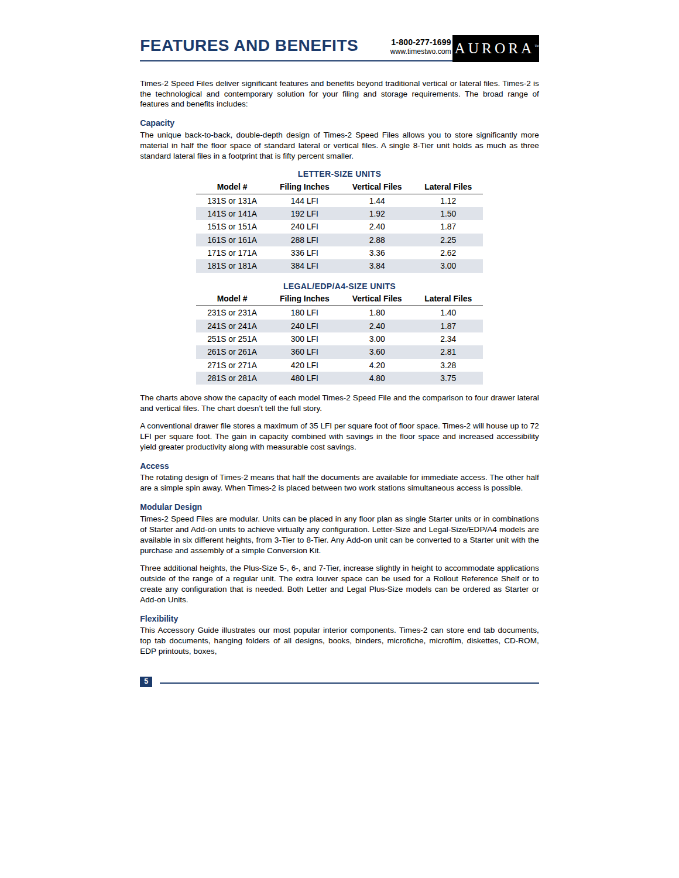1-800-277-1699
www.timestwo.com
AURORA™
FEATURES AND BENEFITS
Times-2 Speed Files deliver significant features and benefits beyond traditional vertical or lateral files. Times-2 is the technological and contemporary solution for your filing and storage requirements. The broad range of features and benefits includes:
Capacity
The unique back-to-back, double-depth design of Times-2 Speed Files allows you to store significantly more material in half the floor space of standard lateral or vertical files. A single 8-Tier unit holds as much as three standard lateral files in a footprint that is fifty percent smaller.
LETTER-SIZE UNITS
| Model # | Filing Inches | Vertical Files | Lateral Files |
| --- | --- | --- | --- |
| 131S or 131A | 144 LFI | 1.44 | 1.12 |
| 141S or 141A | 192 LFI | 1.92 | 1.50 |
| 151S or 151A | 240 LFI | 2.40 | 1.87 |
| 161S or 161A | 288 LFI | 2.88 | 2.25 |
| 171S or 171A | 336 LFI | 3.36 | 2.62 |
| 181S or 181A | 384 LFI | 3.84 | 3.00 |
LEGAL/EDP/A4-SIZE UNITS
| Model # | Filing Inches | Vertical Files | Lateral Files |
| --- | --- | --- | --- |
| 231S or 231A | 180 LFI | 1.80 | 1.40 |
| 241S or 241A | 240 LFI | 2.40 | 1.87 |
| 251S or 251A | 300 LFI | 3.00 | 2.34 |
| 261S or 261A | 360 LFI | 3.60 | 2.81 |
| 271S or 271A | 420 LFI | 4.20 | 3.28 |
| 281S or 281A | 480 LFI | 4.80 | 3.75 |
The charts above show the capacity of each model Times-2 Speed File and the comparison to four drawer lateral and vertical files. The chart doesn’t tell the full story.
A conventional drawer file stores a maximum of 35 LFI per square foot of floor space. Times-2 will house up to 72 LFI per square foot. The gain in capacity combined with savings in the floor space and increased accessibility yield greater productivity along with measurable cost savings.
Access
The rotating design of Times-2 means that half the documents are available for immediate access. The other half are a simple spin away. When Times-2 is placed between two work stations simultaneous access is possible.
Modular Design
Times-2 Speed Files are modular. Units can be placed in any floor plan as single Starter units or in combinations of Starter and Add-on units to achieve virtually any configuration. Letter-Size and Legal-Size/EDP/A4 models are available in six different heights, from 3-Tier to 8-Tier. Any Add-on unit can be converted to a Starter unit with the purchase and assembly of a simple Conversion Kit.
Three additional heights, the Plus-Size 5-, 6-, and 7-Tier, increase slightly in height to accommodate applications outside of the range of a regular unit. The extra louver space can be used for a Rollout Reference Shelf or to create any configuration that is needed. Both Letter and Legal Plus-Size models can be ordered as Starter or Add-on Units.
Flexibility
This Accessory Guide illustrates our most popular interior components. Times-2 can store end tab documents, top tab documents, hanging folders of all designs, books, binders, microfiche, microfilm, diskettes, CD-ROM, EDP printouts, boxes,
5